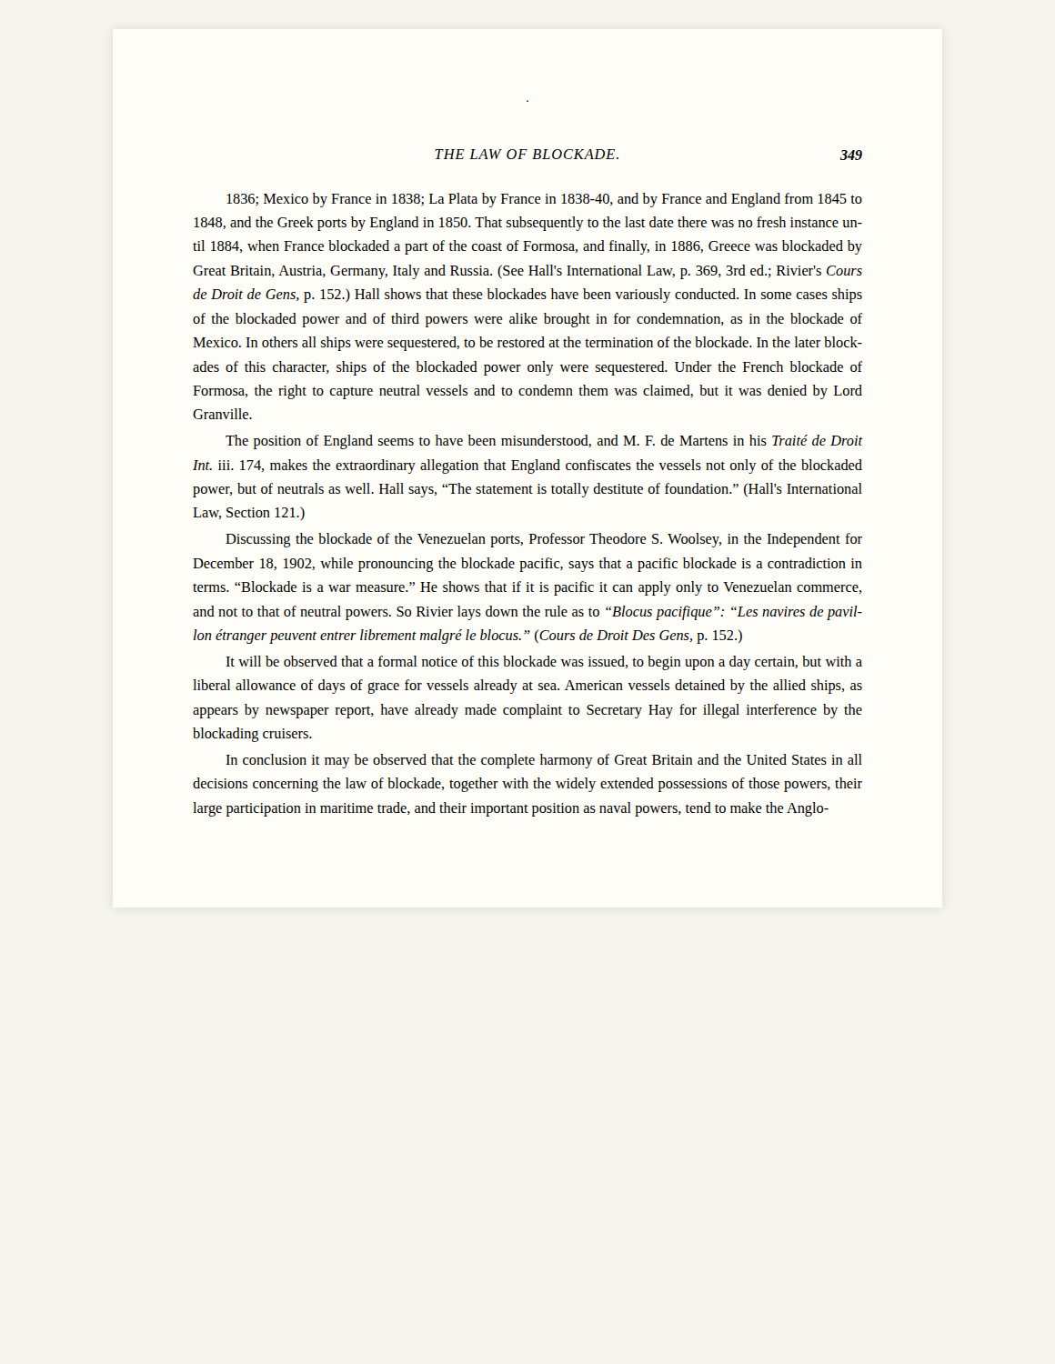·
THE LAW OF BLOCKADE. 349
1836; Mexico by France in 1838; La Plata by France in 1838-40, and by France and England from 1845 to 1848, and the Greek ports by England in 1850. That subsequently to the last date there was no fresh instance until 1884, when France blockaded a part of the coast of Formosa, and finally, in 1886, Greece was blockaded by Great Britain, Austria, Germany, Italy and Russia. (See Hall's International Law, p. 369, 3rd ed.; Rivier's Cours de Droit de Gens, p. 152.) Hall shows that these blockades have been variously conducted. In some cases ships of the blockaded power and of third powers were alike brought in for condemnation, as in the blockade of Mexico. In others all ships were sequestered, to be restored at the termination of the blockade. In the later blockades of this character, ships of the blockaded power only were sequestered. Under the French blockade of Formosa, the right to capture neutral vessels and to condemn them was claimed, but it was denied by Lord Granville.
The position of England seems to have been misunderstood, and M. F. de Martens in his Traité de Droit Int. iii. 174, makes the extraordinary allegation that England confiscates the vessels not only of the blockaded power, but of neutrals as well. Hall says, “The statement is totally destitute of foundation.” (Hall's International Law, Section 121.)
Discussing the blockade of the Venezuelan ports, Professor Theodore S. Woolsey, in the Independent for December 18, 1902, while pronouncing the blockade pacific, says that a pacific blockade is a contradiction in terms. “Blockade is a war measure.” He shows that if it is pacific it can apply only to Venezuelan commerce, and not to that of neutral powers. So Rivier lays down the rule as to “Blocus pacifique”: “Les navires de pavillon étranger peuvent entrer librement malgré le blocus.” (Cours de Droit Des Gens, p. 152.)
It will be observed that a formal notice of this blockade was issued, to begin upon a day certain, but with a liberal allowance of days of grace for vessels already at sea. American vessels detained by the allied ships, as appears by newspaper report, have already made complaint to Secretary Hay for illegal interference by the blockading cruisers.
In conclusion it may be observed that the complete harmony of Great Britain and the United States in all decisions concerning the law of blockade, together with the widely extended possessions of those powers, their large participation in maritime trade, and their important position as naval powers, tend to make the Anglo-